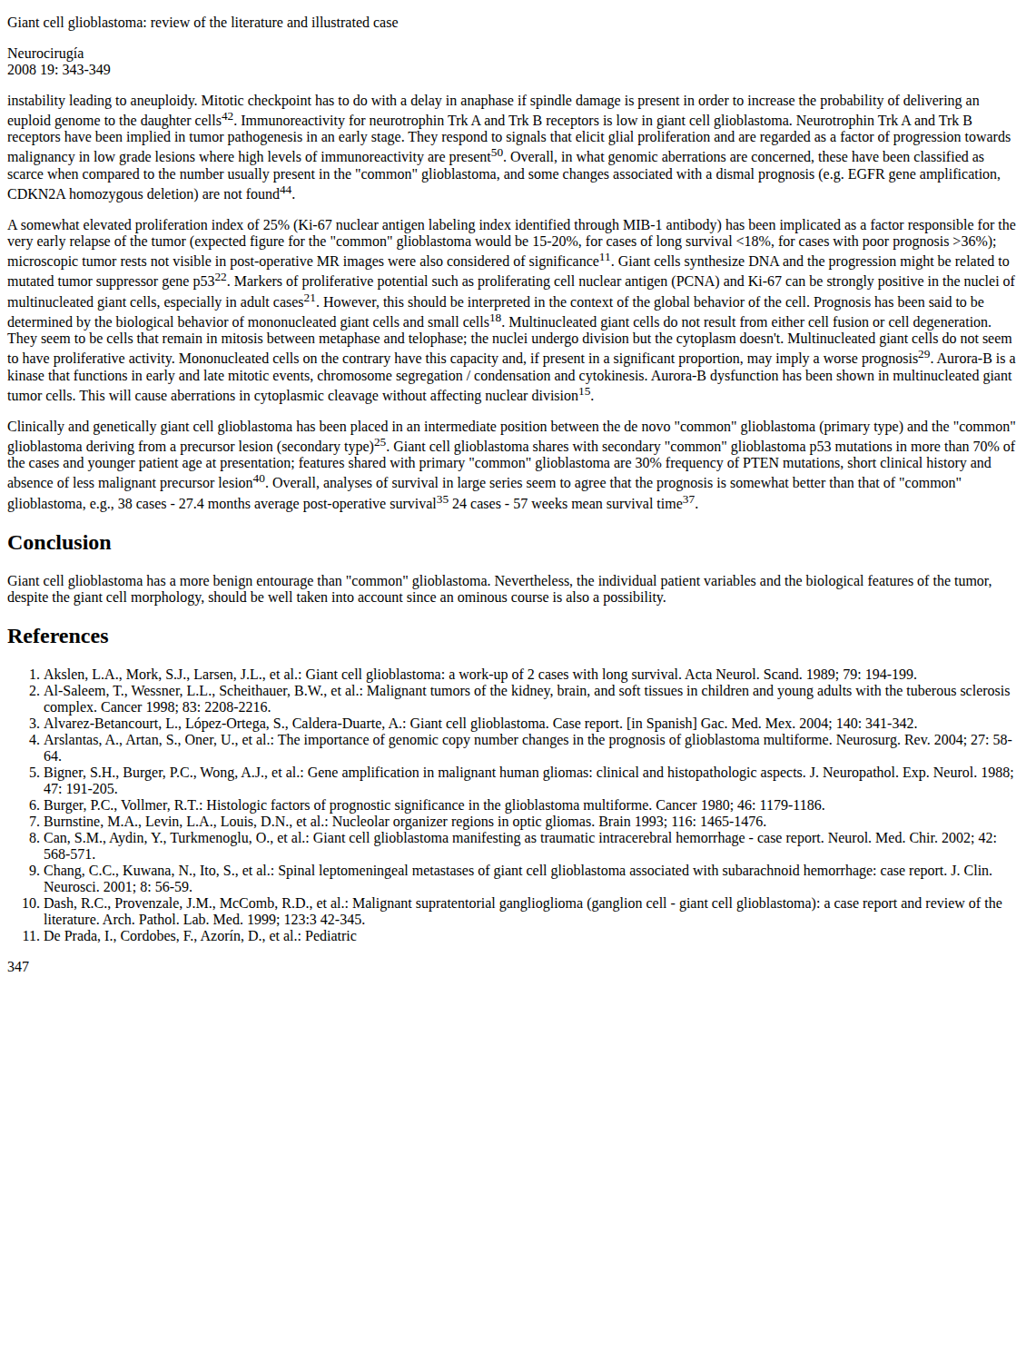Giant cell glioblastoma: review of the literature and illustrated case
Neurocirugía
2008 19: 343-349
instability leading to aneuploidy. Mitotic checkpoint has to do with a delay in anaphase if spindle damage is present in order to increase the probability of delivering an euploid genome to the daughter cells42. Immunoreactivity for neurotrophin Trk A and Trk B receptors is low in giant cell glioblastoma. Neurotrophin Trk A and Trk B receptors have been implied in tumor pathogenesis in an early stage. They respond to signals that elicit glial proliferation and are regarded as a factor of progression towards malignancy in low grade lesions where high levels of immunoreactivity are present50. Overall, in what genomic aberrations are concerned, these have been classified as scarce when compared to the number usually present in the "common" glioblastoma, and some changes associated with a dismal prognosis (e.g. EGFR gene amplification, CDKN2A homozygous deletion) are not found44.
A somewhat elevated proliferation index of 25% (Ki-67 nuclear antigen labeling index identified through MIB-1 antibody) has been implicated as a factor responsible for the very early relapse of the tumor (expected figure for the "common" glioblastoma would be 15-20%, for cases of long survival <18%, for cases with poor prognosis >36%); microscopic tumor rests not visible in post-operative MR images were also considered of significance11. Giant cells synthesize DNA and the progression might be related to mutated tumor suppressor gene p5322. Markers of proliferative potential such as proliferating cell nuclear antigen (PCNA) and Ki-67 can be strongly positive in the nuclei of multinucleated giant cells, especially in adult cases21. However, this should be interpreted in the context of the global behavior of the cell. Prognosis has been said to be determined by the biological behavior of mononucleated giant cells and small cells18. Multinucleated giant cells do not result from either cell fusion or cell degeneration. They seem to be cells that remain in mitosis between metaphase and telophase; the nuclei undergo division but the cytoplasm doesn't. Multinucleated giant cells do not seem to have proliferative activity. Mononucleated cells on the contrary have this capacity and, if present in a significant proportion, may imply a worse prognosis29. Aurora-B is a kinase that functions in early and late mitotic events, chromosome segregation / condensation and cytokinesis. Aurora-B dysfunction has been shown in multinucleated giant tumor cells. This will cause aberrations in cytoplasmic cleavage without affecting nuclear division15.
Clinically and genetically giant cell glioblastoma has been placed in an intermediate position between the de novo "common" glioblastoma (primary type) and the "common" glioblastoma deriving from a precursor lesion (secondary type)25. Giant cell glioblastoma shares with secondary "common" glioblastoma p53 mutations in more than 70% of the cases and younger patient age at presentation; features shared with primary "common" glioblastoma are 30% frequency of PTEN mutations, short clinical history and absence of less malignant precursor lesion40. Overall, analyses of survival in large series seem to agree that the prognosis is somewhat better than that of "common" glioblastoma, e.g., 38 cases - 27.4 months average post-operative survival35 24 cases - 57 weeks mean survival time37.
Conclusion
Giant cell glioblastoma has a more benign entourage than "common" glioblastoma. Nevertheless, the individual patient variables and the biological features of the tumor, despite the giant cell morphology, should be well taken into account since an ominous course is also a possibility.
References
Akslen, L.A., Mork, S.J., Larsen, J.L., et al.: Giant cell glioblastoma: a work-up of 2 cases with long survival. Acta Neurol. Scand. 1989; 79: 194-199.
Al-Saleem, T., Wessner, L.L., Scheithauer, B.W., et al.: Malignant tumors of the kidney, brain, and soft tissues in children and young adults with the tuberous sclerosis complex. Cancer 1998; 83: 2208-2216.
Alvarez-Betancourt, L., López-Ortega, S., Caldera-Duarte, A.: Giant cell glioblastoma. Case report. [in Spanish] Gac. Med. Mex. 2004; 140: 341-342.
Arslantas, A., Artan, S., Oner, U., et al.: The importance of genomic copy number changes in the prognosis of glioblastoma multiforme. Neurosurg. Rev. 2004; 27: 58-64.
Bigner, S.H., Burger, P.C., Wong, A.J., et al.: Gene amplification in malignant human gliomas: clinical and histopathologic aspects. J. Neuropathol. Exp. Neurol. 1988; 47: 191-205.
Burger, P.C., Vollmer, R.T.: Histologic factors of prognostic significance in the glioblastoma multiforme. Cancer 1980; 46: 1179-1186.
Burnstine, M.A., Levin, L.A., Louis, D.N., et al.: Nucleolar organizer regions in optic gliomas. Brain 1993; 116: 1465-1476.
Can, S.M., Aydin, Y., Turkmenoglu, O., et al.: Giant cell glioblastoma manifesting as traumatic intracerebral hemorrhage - case report. Neurol. Med. Chir. 2002; 42: 568-571.
Chang, C.C., Kuwana, N., Ito, S., et al.: Spinal leptomeningeal metastases of giant cell glioblastoma associated with subarachnoid hemorrhage: case report. J. Clin. Neurosci. 2001; 8: 56-59.
Dash, R.C., Provenzale, J.M., McComb, R.D., et al.: Malignant supratentorial ganglioglioma (ganglion cell - giant cell glioblastoma): a case report and review of the literature. Arch. Pathol. Lab. Med. 1999; 123:3 42-345.
De Prada, I., Cordobes, F., Azorín, D., et al.: Pediatric
347